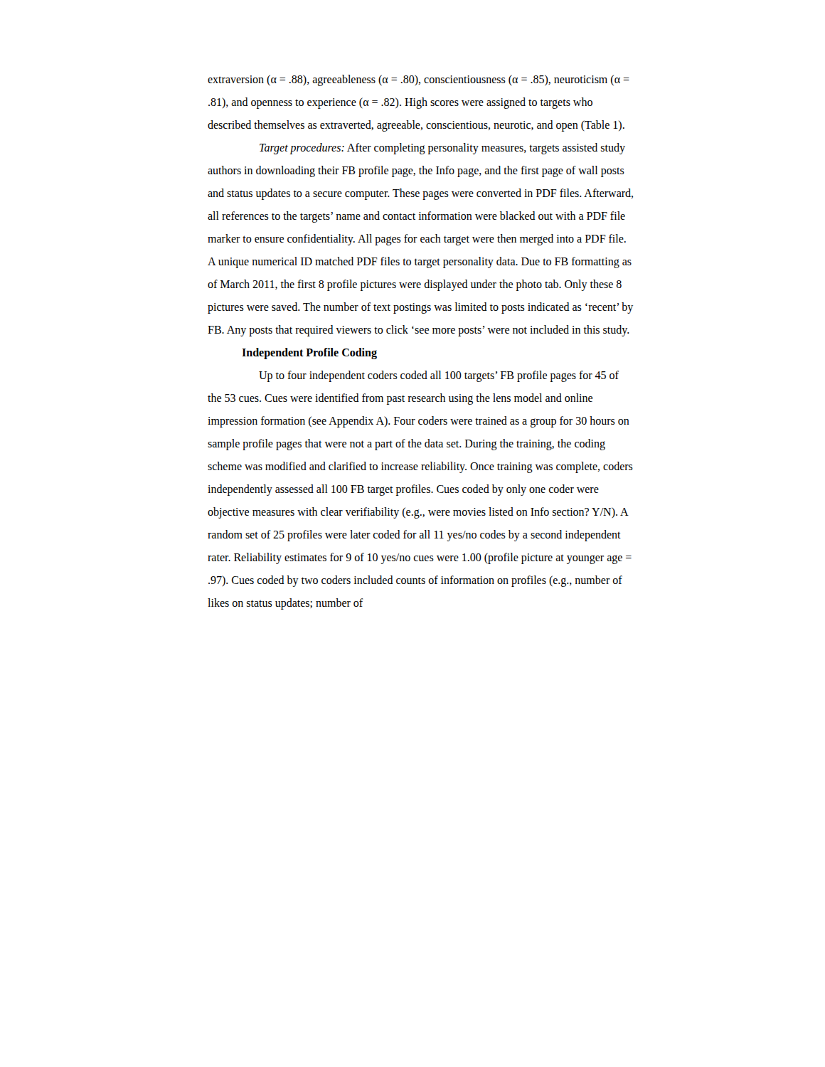extraversion (α = .88), agreeableness (α = .80), conscientiousness (α = .85), neuroticism (α = .81), and openness to experience (α = .82). High scores were assigned to targets who described themselves as extraverted, agreeable, conscientious, neurotic, and open (Table 1).
Target procedures: After completing personality measures, targets assisted study authors in downloading their FB profile page, the Info page, and the first page of wall posts and status updates to a secure computer. These pages were converted in PDF files. Afterward, all references to the targets’ name and contact information were blacked out with a PDF file marker to ensure confidentiality. All pages for each target were then merged into a PDF file. A unique numerical ID matched PDF files to target personality data. Due to FB formatting as of March 2011, the first 8 profile pictures were displayed under the photo tab. Only these 8 pictures were saved. The number of text postings was limited to posts indicated as ‘recent’ by FB. Any posts that required viewers to click ‘see more posts’ were not included in this study.
Independent Profile Coding
Up to four independent coders coded all 100 targets’ FB profile pages for 45 of the 53 cues. Cues were identified from past research using the lens model and online impression formation (see Appendix A). Four coders were trained as a group for 30 hours on sample profile pages that were not a part of the data set. During the training, the coding scheme was modified and clarified to increase reliability. Once training was complete, coders independently assessed all 100 FB target profiles. Cues coded by only one coder were objective measures with clear verifiability (e.g., were movies listed on Info section? Y/N). A random set of 25 profiles were later coded for all 11 yes/no codes by a second independent rater. Reliability estimates for 9 of 10 yes/no cues were 1.00 (profile picture at younger age = .97). Cues coded by two coders included counts of information on profiles (e.g., number of likes on status updates; number of